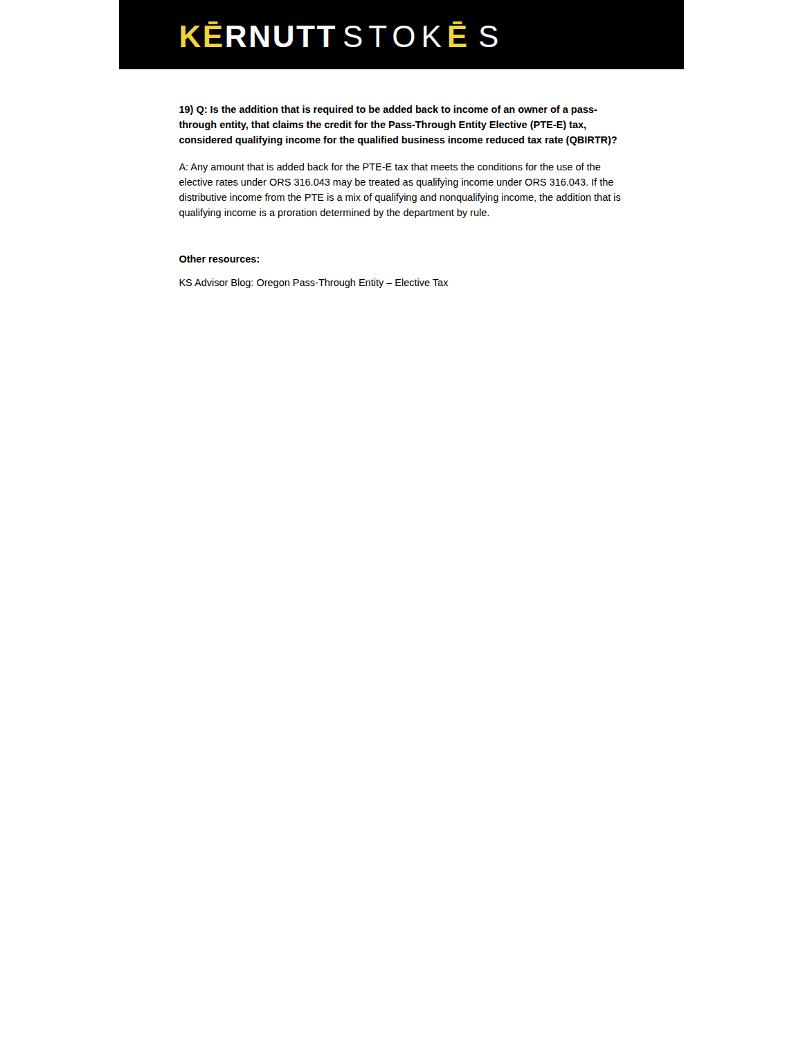KĒRNUTT STOK ĒS
19) Q: Is the addition that is required to be added back to income of an owner of a pass-through entity, that claims the credit for the Pass-Through Entity Elective (PTE-E) tax, considered qualifying income for the qualified business income reduced tax rate (QBIRTR)?
A: Any amount that is added back for the PTE-E tax that meets the conditions for the use of the elective rates under ORS 316.043 may be treated as qualifying income under ORS 316.043. If the distributive income from the PTE is a mix of qualifying and nonqualifying income, the addition that is qualifying income is a proration determined by the department by rule.
Other resources:
KS Advisor Blog: Oregon Pass-Through Entity – Elective Tax